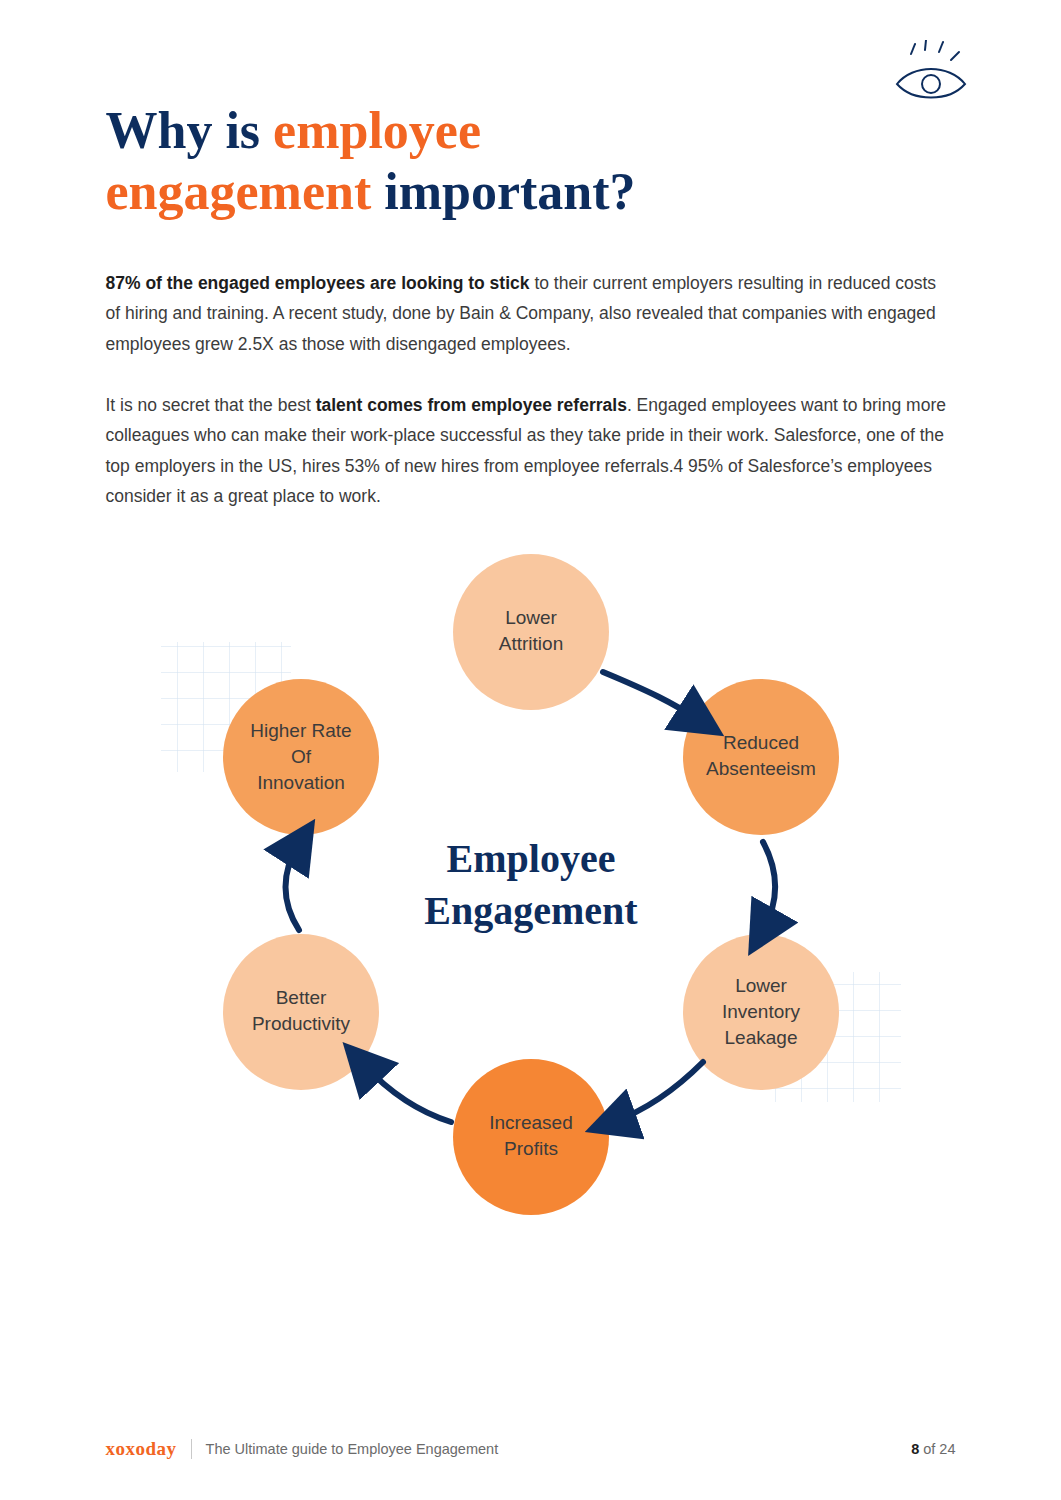Why is employee
engagement important?
87% of the engaged employees are looking to stick to their current employers resulting in reduced costs of hiring and training. A recent study, done by Bain & Company, also revealed that companies with engaged employees grew 2.5X as those with disengaged employees.
It is no secret that the best talent comes from employee referrals. Engaged employees want to bring more colleagues who can make their work-place successful as they take pride in their work. Salesforce, one of the top employers in the US, hires 53% of new hires from employee referrals.4 95% of Salesforce’s employees consider it as a great place to work.
Lower Attrition Reduced Absenteeism Lower Inventory Leakage Increased Profits Better Productivity Higher Rate Of Innovation Employee Engagement
xoxoday The Ultimate guide to Employee Engagement 8 of 24